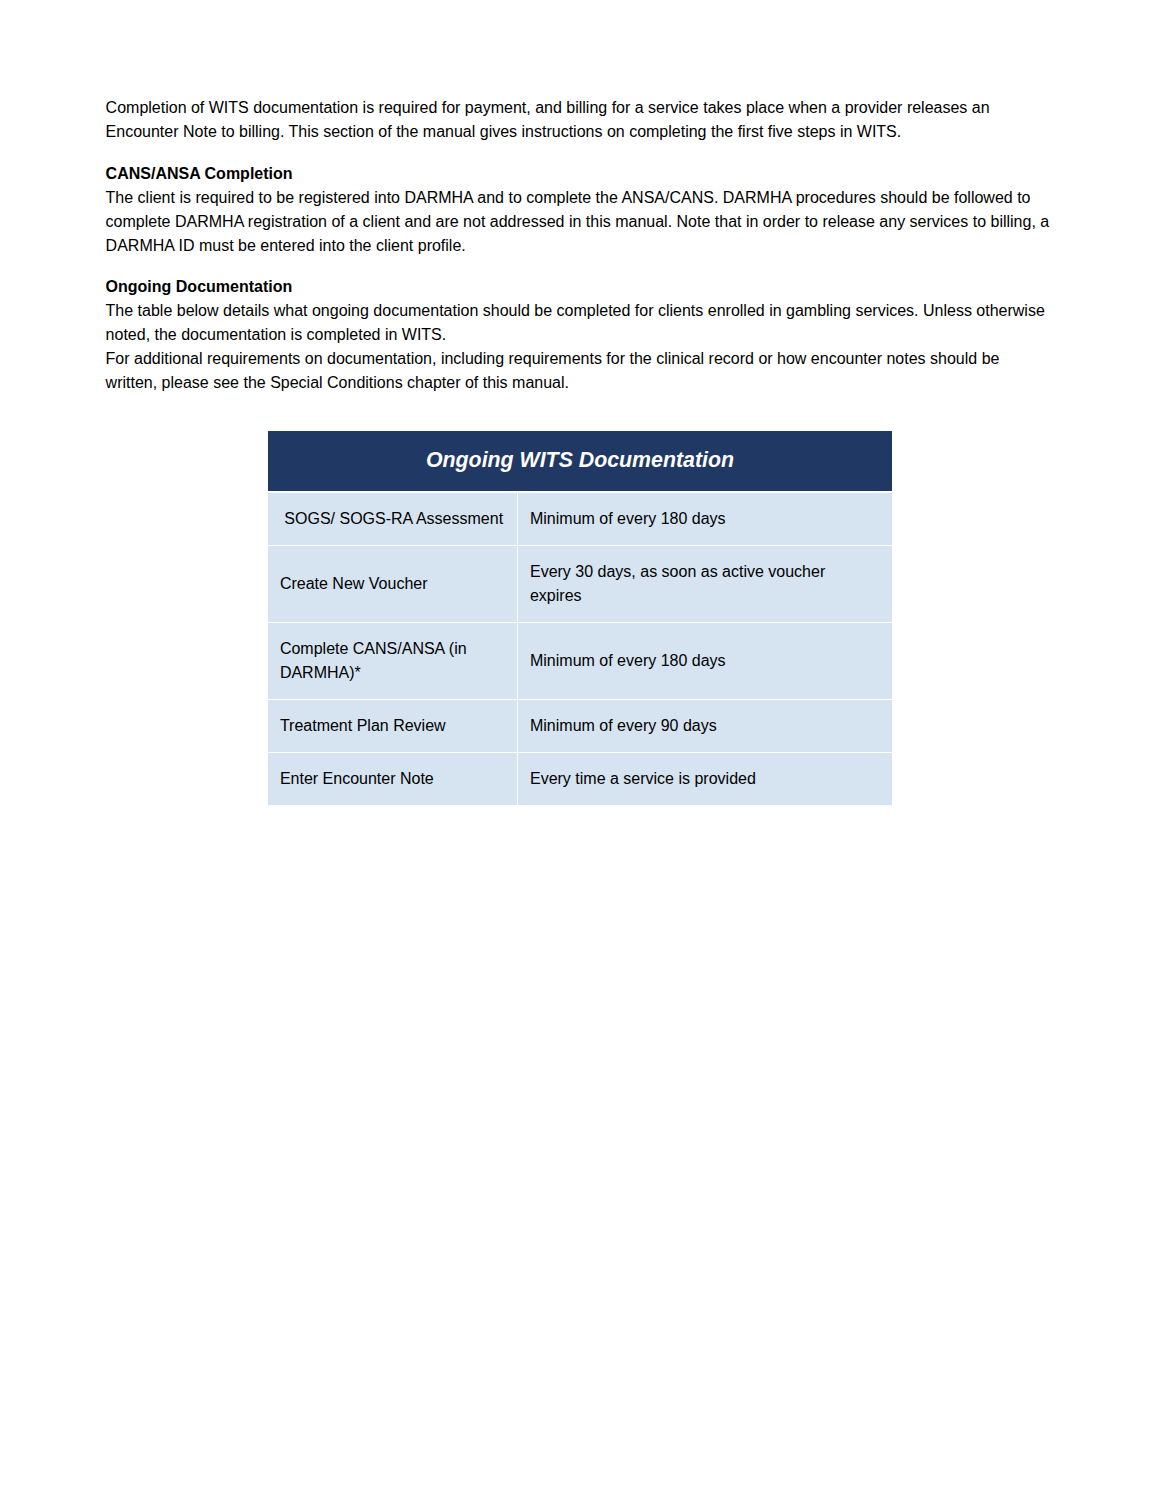Completion of WITS documentation is required for payment, and billing for a service takes place when a provider releases an Encounter Note to billing. This section of the manual gives instructions on completing the first five steps in WITS.
CANS/ANSA Completion
The client is required to be registered into DARMHA and to complete the ANSA/CANS. DARMHA procedures should be followed to complete DARMHA registration of a client and are not addressed in this manual. Note that in order to release any services to billing, a DARMHA ID must be entered into the client profile.
Ongoing Documentation
The table below details what ongoing documentation should be completed for clients enrolled in gambling services. Unless otherwise noted, the documentation is completed in WITS.
For additional requirements on documentation, including requirements for the clinical record or how encounter notes should be written, please see the Special Conditions chapter of this manual.
Ongoing WITS Documentation
| SOGS/ SOGS-RA Assessment | Minimum of every 180 days |
| Create New Voucher | Every 30 days, as soon as active voucher expires |
| Complete CANS/ANSA (in DARMHA)* | Minimum of every 180 days |
| Treatment Plan Review | Minimum of every 90 days |
| Enter Encounter Note | Every time a service is provided |